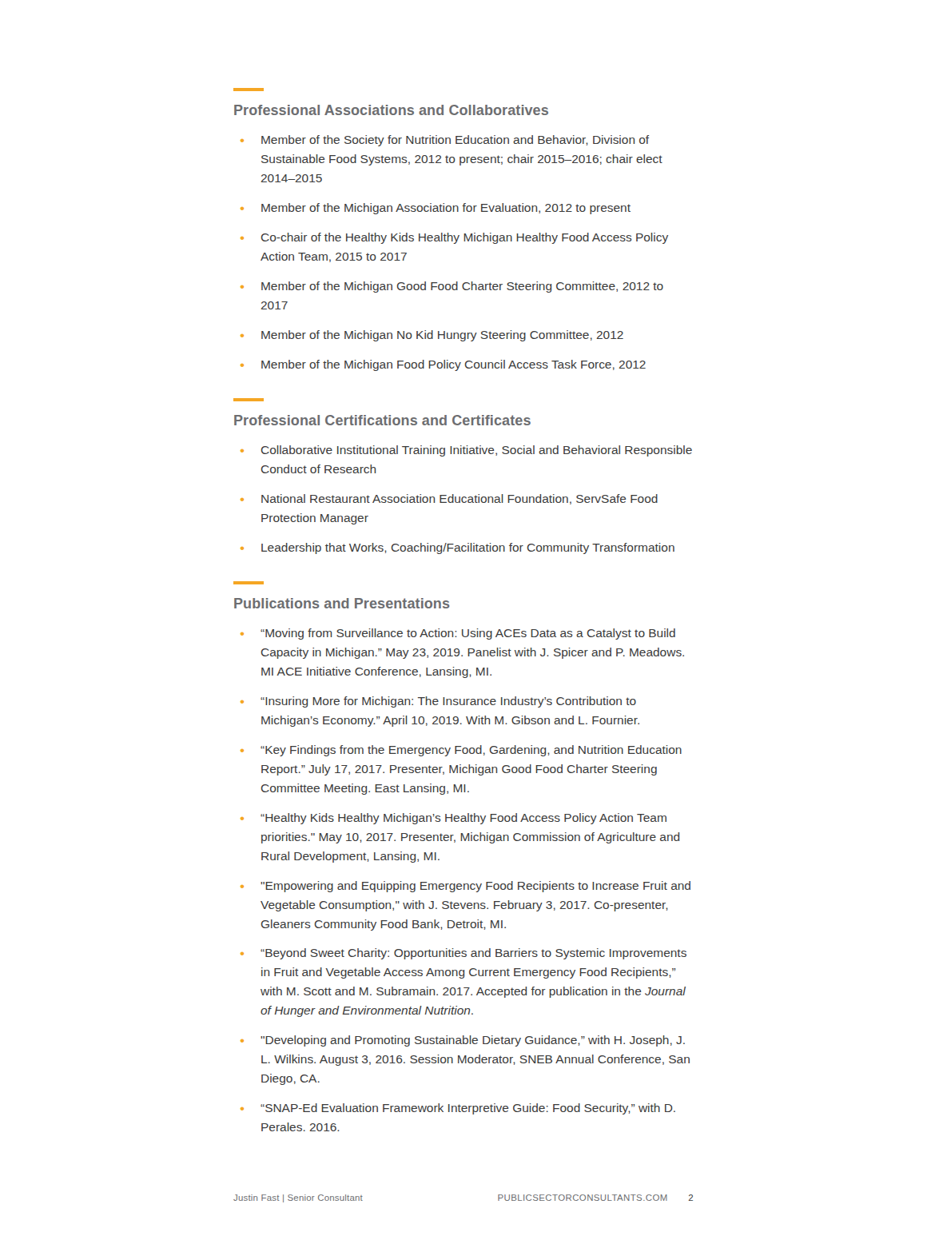Professional Associations and Collaboratives
Member of the Society for Nutrition Education and Behavior, Division of Sustainable Food Systems, 2012 to present; chair 2015–2016; chair elect 2014–2015
Member of the Michigan Association for Evaluation, 2012 to present
Co-chair of the Healthy Kids Healthy Michigan Healthy Food Access Policy Action Team, 2015 to 2017
Member of the Michigan Good Food Charter Steering Committee, 2012 to 2017
Member of the Michigan No Kid Hungry Steering Committee, 2012
Member of the Michigan Food Policy Council Access Task Force, 2012
Professional Certifications and Certificates
Collaborative Institutional Training Initiative, Social and Behavioral Responsible Conduct of Research
National Restaurant Association Educational Foundation, ServSafe Food Protection Manager
Leadership that Works, Coaching/Facilitation for Community Transformation
Publications and Presentations
“Moving from Surveillance to Action: Using ACEs Data as a Catalyst to Build Capacity in Michigan.” May 23, 2019. Panelist with J. Spicer and P. Meadows. MI ACE Initiative Conference, Lansing, MI.
“Insuring More for Michigan: The Insurance Industry’s Contribution to Michigan’s Economy.” April 10, 2019. With M. Gibson and L. Fournier.
“Key Findings from the Emergency Food, Gardening, and Nutrition Education Report.” July 17, 2017. Presenter, Michigan Good Food Charter Steering Committee Meeting. East Lansing, MI.
“Healthy Kids Healthy Michigan’s Healthy Food Access Policy Action Team priorities." May 10, 2017. Presenter, Michigan Commission of Agriculture and Rural Development, Lansing, MI.
"Empowering and Equipping Emergency Food Recipients to Increase Fruit and Vegetable Consumption," with J. Stevens. February 3, 2017. Co-presenter, Gleaners Community Food Bank, Detroit, MI.
“Beyond Sweet Charity: Opportunities and Barriers to Systemic Improvements in Fruit and Vegetable Access Among Current Emergency Food Recipients,” with M. Scott and M. Subramain. 2017. Accepted for publication in the Journal of Hunger and Environmental Nutrition.
"Developing and Promoting Sustainable Dietary Guidance,” with H. Joseph, J. L. Wilkins. August 3, 2016. Session Moderator, SNEB Annual Conference, San Diego, CA.
“SNAP-Ed Evaluation Framework Interpretive Guide: Food Security,” with D. Perales. 2016.
Justin Fast | Senior Consultant
PUBLICSECTORCONSULTANTS.COM 2